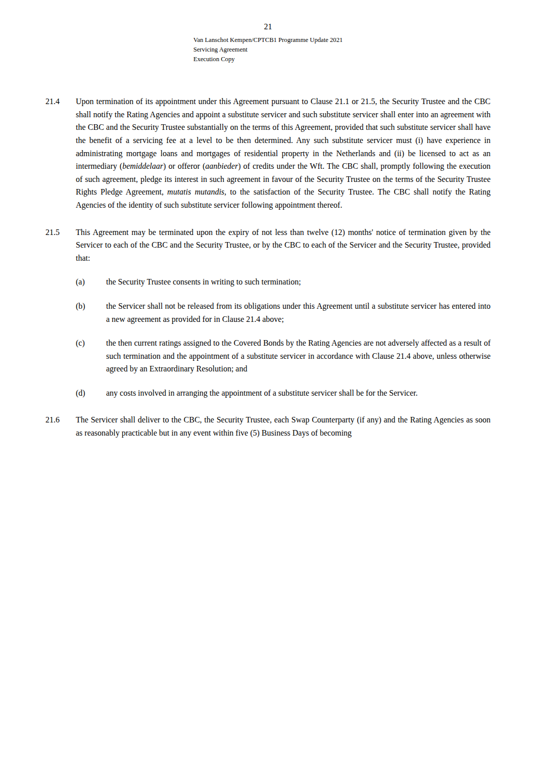21
Van Lanschot Kempen/CPTCB1 Programme Update 2021
Servicing Agreement
Execution Copy
21.4
Upon termination of its appointment under this Agreement pursuant to Clause 21.1 or 21.5, the Security Trustee and the CBC shall notify the Rating Agencies and appoint a substitute servicer and such substitute servicer shall enter into an agreement with the CBC and the Security Trustee substantially on the terms of this Agreement, provided that such substitute servicer shall have the benefit of a servicing fee at a level to be then determined. Any such substitute servicer must (i) have experience in administrating mortgage loans and mortgages of residential property in the Netherlands and (ii) be licensed to act as an intermediary (bemiddelaar) or offeror (aanbieder) of credits under the Wft. The CBC shall, promptly following the execution of such agreement, pledge its interest in such agreement in favour of the Security Trustee on the terms of the Security Trustee Rights Pledge Agreement, mutatis mutandis, to the satisfaction of the Security Trustee. The CBC shall notify the Rating Agencies of the identity of such substitute servicer following appointment thereof.
21.5
This Agreement may be terminated upon the expiry of not less than twelve (12) months' notice of termination given by the Servicer to each of the CBC and the Security Trustee, or by the CBC to each of the Servicer and the Security Trustee, provided that:
(a)
the Security Trustee consents in writing to such termination;
(b)
the Servicer shall not be released from its obligations under this Agreement until a substitute servicer has entered into a new agreement as provided for in Clause 21.4 above;
(c)
the then current ratings assigned to the Covered Bonds by the Rating Agencies are not adversely affected as a result of such termination and the appointment of a substitute servicer in accordance with Clause 21.4 above, unless otherwise agreed by an Extraordinary Resolution; and
(d)
any costs involved in arranging the appointment of a substitute servicer shall be for the Servicer.
21.6
The Servicer shall deliver to the CBC, the Security Trustee, each Swap Counterparty (if any) and the Rating Agencies as soon as reasonably practicable but in any event within five (5) Business Days of becoming